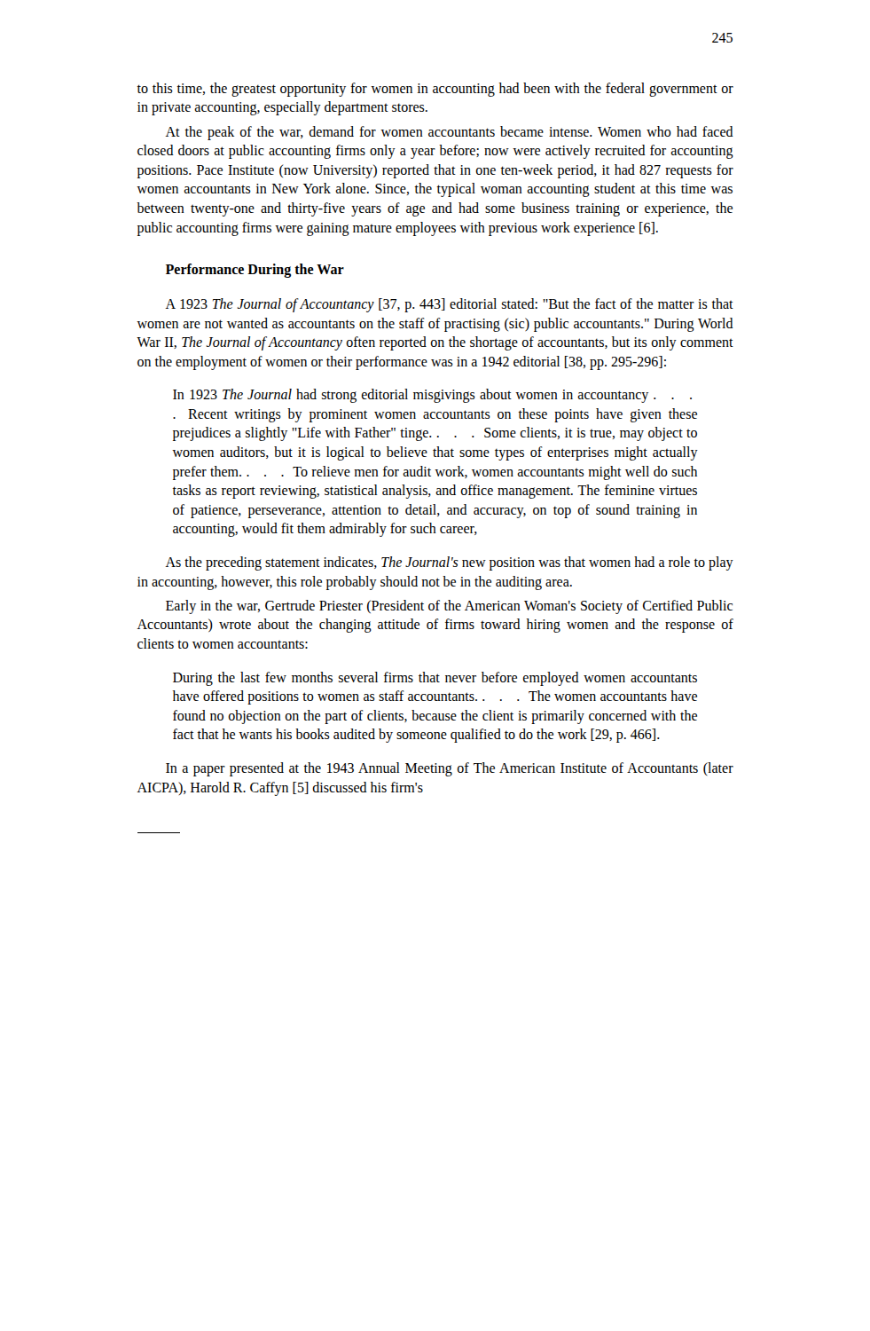245
to this time, the greatest opportunity for women in accounting had been with the federal government or in private accounting, especially department stores.
At the peak of the war, demand for women accountants became intense. Women who had faced closed doors at public accounting firms only a year before; now were actively recruited for accounting positions. Pace Institute (now University) reported that in one ten-week period, it had 827 requests for women accountants in New York alone. Since, the typical woman accounting student at this time was between twenty-one and thirty-five years of age and had some business training or experience, the public accounting firms were gaining mature employees with previous work experience [6].
Performance During the War
A 1923 The Journal of Accountancy [37, p. 443] editorial stated: "But the fact of the matter is that women are not wanted as accountants on the staff of practising (sic) public accountants." During World War II, The Journal of Accountancy often reported on the shortage of accountants, but its only comment on the employment of women or their performance was in a 1942 editorial [38, pp. 295-296]:
In 1923 The Journal had strong editorial misgivings about women in accountancy . . . . Recent writings by prominent women accountants on these points have given these prejudices a slightly "Life with Father" tinge. . . . Some clients, it is true, may object to women auditors, but it is logical to believe that some types of enterprises might actually prefer them. . . . To relieve men for audit work, women accountants might well do such tasks as report reviewing, statistical analysis, and office management. The feminine virtues of patience, perseverance, attention to detail, and accuracy, on top of sound training in accounting, would fit them admirably for such career,
As the preceding statement indicates, The Journal's new position was that women had a role to play in accounting, however, this role probably should not be in the auditing area.
Early in the war, Gertrude Priester (President of the American Woman's Society of Certified Public Accountants) wrote about the changing attitude of firms toward hiring women and the response of clients to women accountants:
During the last few months several firms that never before employed women accountants have offered positions to women as staff accountants. . . . The women accountants have found no objection on the part of clients, because the client is primarily concerned with the fact that he wants his books audited by someone qualified to do the work [29, p. 466].
In a paper presented at the 1943 Annual Meeting of The American Institute of Accountants (later AICPA), Harold R. Caffyn [5] discussed his firm's